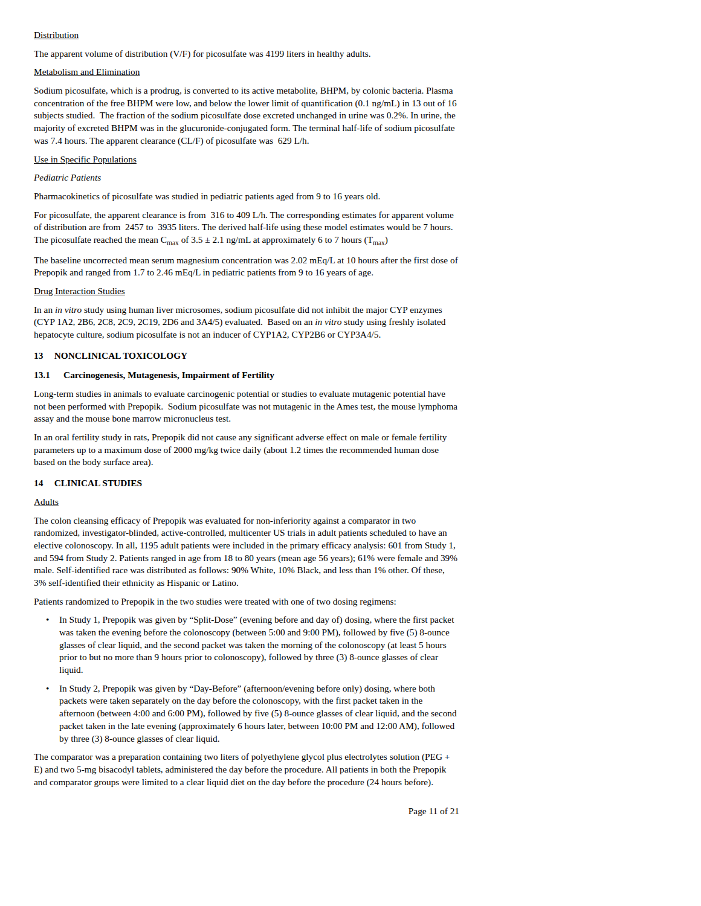Distribution
The apparent volume of distribution (V/F) for picosulfate was 4199 liters in healthy adults.
Metabolism and Elimination
Sodium picosulfate, which is a prodrug, is converted to its active metabolite, BHPM, by colonic bacteria. Plasma concentration of the free BHPM were low, and below the lower limit of quantification (0.1 ng/mL) in 13 out of 16 subjects studied. The fraction of the sodium picosulfate dose excreted unchanged in urine was 0.2%. In urine, the majority of excreted BHPM was in the glucuronide-conjugated form. The terminal half-life of sodium picosulfate was 7.4 hours. The apparent clearance (CL/F) of picosulfate was 629 L/h.
Use in Specific Populations
Pediatric Patients
Pharmacokinetics of picosulfate was studied in pediatric patients aged from 9 to 16 years old.
For picosulfate, the apparent clearance is from 316 to 409 L/h. The corresponding estimates for apparent volume of distribution are from 2457 to 3935 liters. The derived half-life using these model estimates would be 7 hours. The picosulfate reached the mean Cmax of 3.5 ± 2.1 ng/mL at approximately 6 to 7 hours (Tmax)
The baseline uncorrected mean serum magnesium concentration was 2.02 mEq/L at 10 hours after the first dose of Prepopik and ranged from 1.7 to 2.46 mEq/L in pediatric patients from 9 to 16 years of age.
Drug Interaction Studies
In an in vitro study using human liver microsomes, sodium picosulfate did not inhibit the major CYP enzymes (CYP 1A2, 2B6, 2C8, 2C9, 2C19, 2D6 and 3A4/5) evaluated. Based on an in vitro study using freshly isolated hepatocyte culture, sodium picosulfate is not an inducer of CYP1A2, CYP2B6 or CYP3A4/5.
13 NONCLINICAL TOXICOLOGY
13.1 Carcinogenesis, Mutagenesis, Impairment of Fertility
Long-term studies in animals to evaluate carcinogenic potential or studies to evaluate mutagenic potential have not been performed with Prepopik. Sodium picosulfate was not mutagenic in the Ames test, the mouse lymphoma assay and the mouse bone marrow micronucleus test.
In an oral fertility study in rats, Prepopik did not cause any significant adverse effect on male or female fertility parameters up to a maximum dose of 2000 mg/kg twice daily (about 1.2 times the recommended human dose based on the body surface area).
14 CLINICAL STUDIES
Adults
The colon cleansing efficacy of Prepopik was evaluated for non-inferiority against a comparator in two randomized, investigator-blinded, active-controlled, multicenter US trials in adult patients scheduled to have an elective colonoscopy. In all, 1195 adult patients were included in the primary efficacy analysis: 601 from Study 1, and 594 from Study 2. Patients ranged in age from 18 to 80 years (mean age 56 years); 61% were female and 39% male. Self-identified race was distributed as follows: 90% White, 10% Black, and less than 1% other. Of these, 3% self-identified their ethnicity as Hispanic or Latino.
Patients randomized to Prepopik in the two studies were treated with one of two dosing regimens:
In Study 1, Prepopik was given by “Split-Dose” (evening before and day of) dosing, where the first packet was taken the evening before the colonoscopy (between 5:00 and 9:00 PM), followed by five (5) 8-ounce glasses of clear liquid, and the second packet was taken the morning of the colonoscopy (at least 5 hours prior to but no more than 9 hours prior to colonoscopy), followed by three (3) 8-ounce glasses of clear liquid.
In Study 2, Prepopik was given by “Day-Before” (afternoon/evening before only) dosing, where both packets were taken separately on the day before the colonoscopy, with the first packet taken in the afternoon (between 4:00 and 6:00 PM), followed by five (5) 8-ounce glasses of clear liquid, and the second packet taken in the late evening (approximately 6 hours later, between 10:00 PM and 12:00 AM), followed by three (3) 8-ounce glasses of clear liquid.
The comparator was a preparation containing two liters of polyethylene glycol plus electrolytes solution (PEG + E) and two 5-mg bisacodyl tablets, administered the day before the procedure. All patients in both the Prepopik and comparator groups were limited to a clear liquid diet on the day before the procedure (24 hours before).
Page 11 of 21